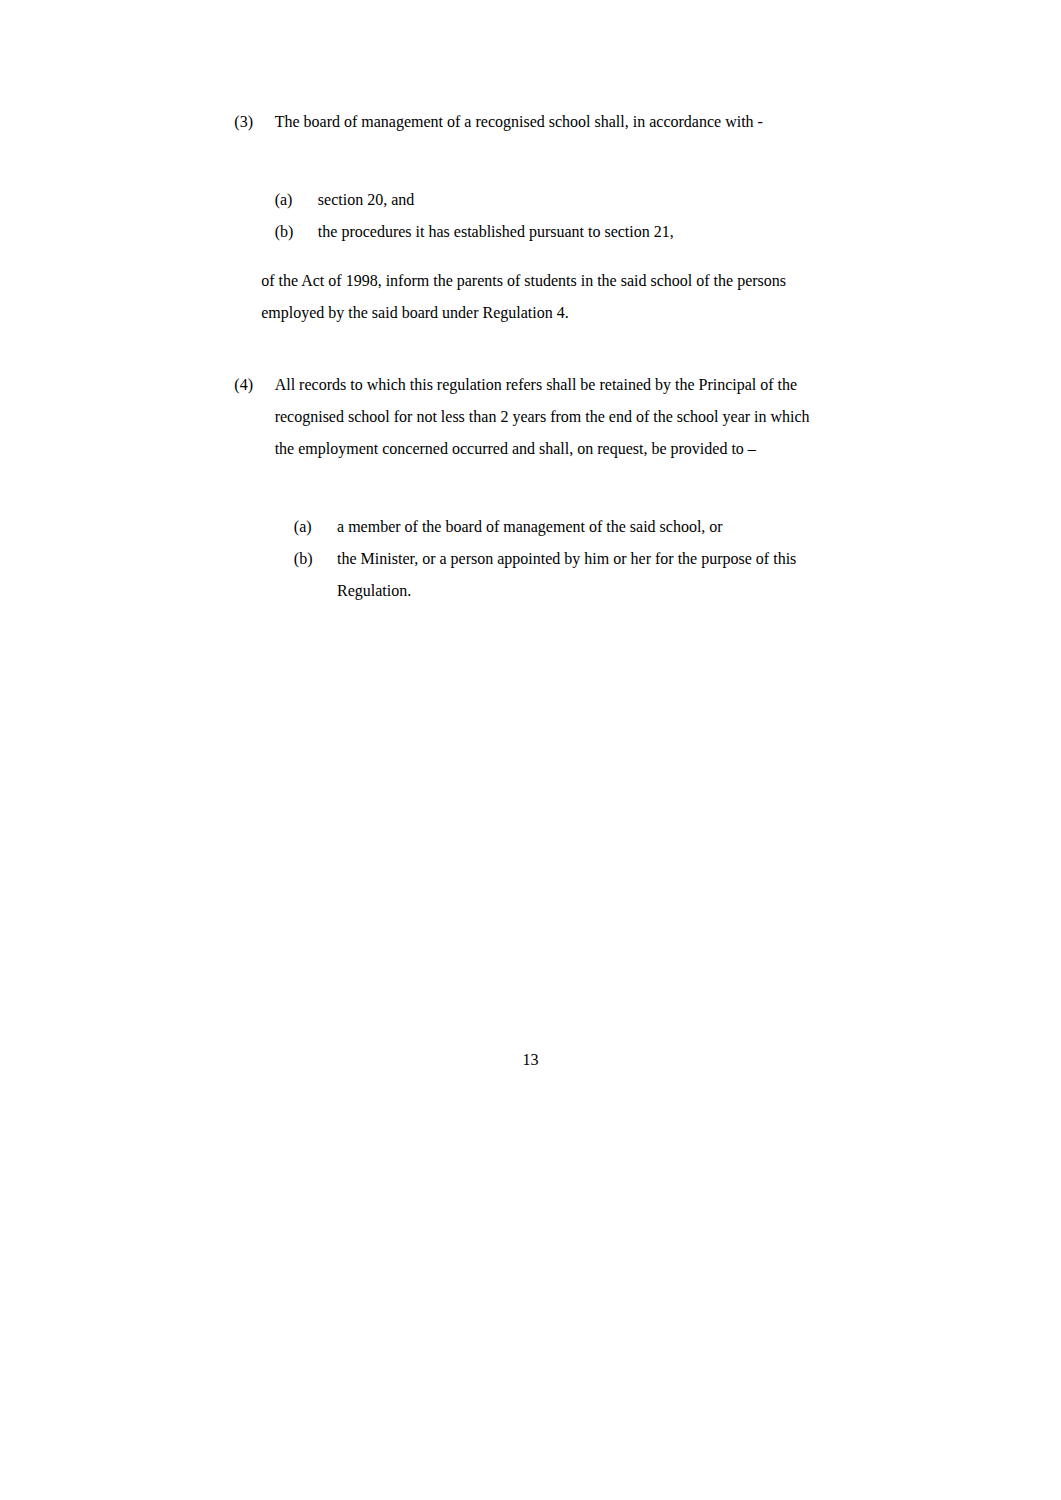(3)
The board of management of a recognised school shall, in accordance with -
(a)
section 20, and
(b)
the procedures it has established pursuant to section 21,
of the Act of 1998, inform the parents of students in the said school of the persons employed by the said board under Regulation 4.
(4)
All records to which this regulation refers shall be retained by the Principal of the recognised school for not less than 2 years from the end of the school year in which the employment concerned occurred and shall, on request, be provided to –
(a)
a member of the board of management of the said school, or
(b)
the Minister, or a person appointed by him or her for the purpose of this Regulation.
13